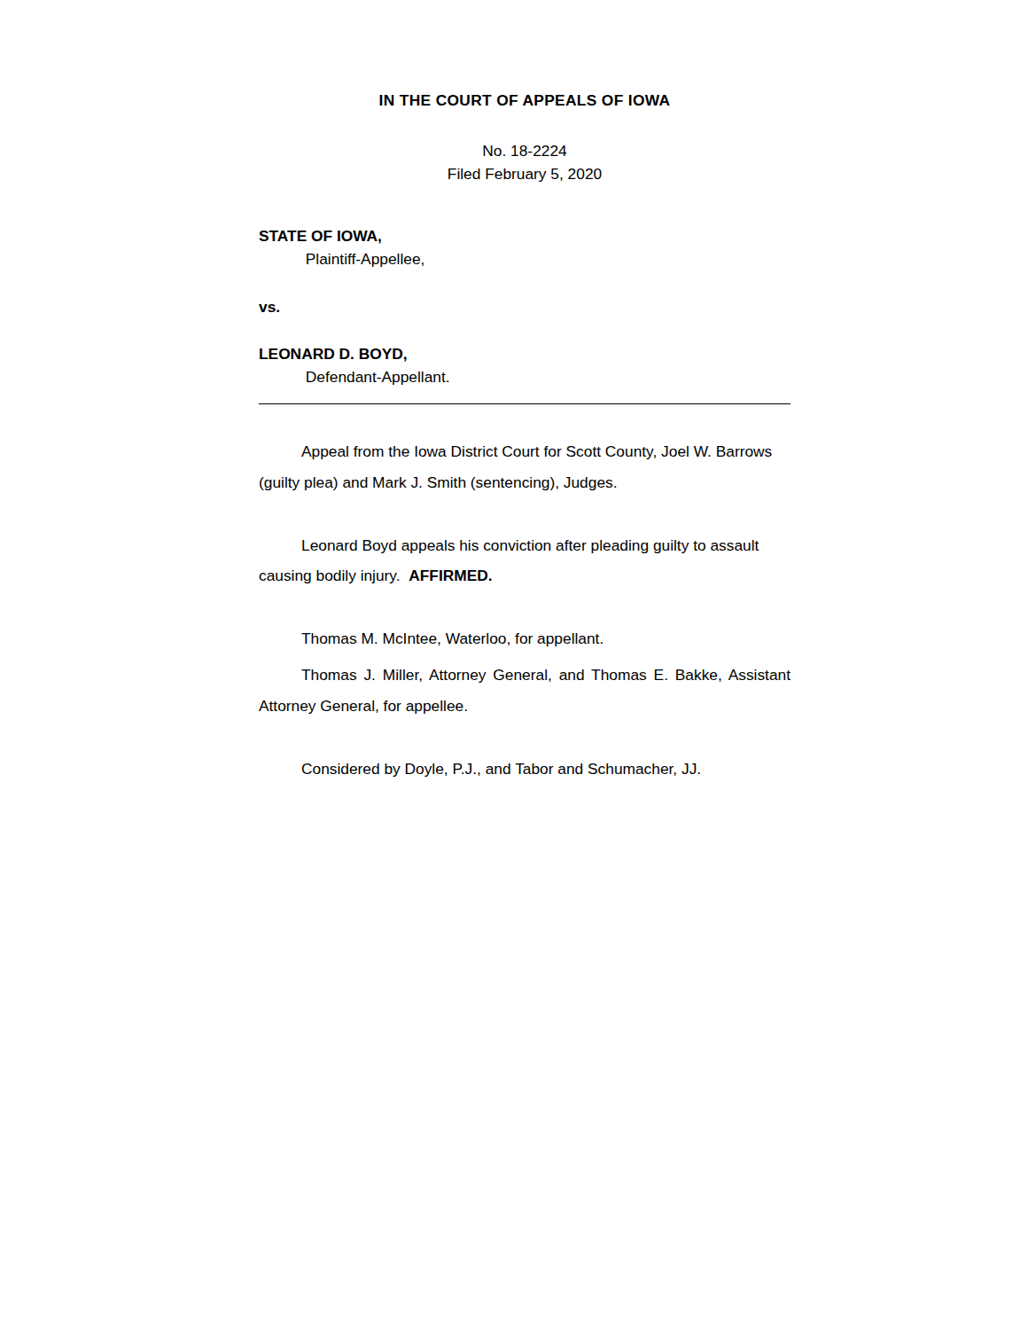IN THE COURT OF APPEALS OF IOWA
No. 18-2224Filed February 5, 2020
STATE OF IOWA,
Plaintiff-Appellee,
vs.
LEONARD D. BOYD,
Defendant-Appellant.
Appeal from the Iowa District Court for Scott County, Joel W. Barrows (guilty plea) and Mark J. Smith (sentencing), Judges.
Leonard Boyd appeals his conviction after pleading guilty to assault causing bodily injury. AFFIRMED.
Thomas M. McIntee, Waterloo, for appellant.
Thomas J. Miller, Attorney General, and Thomas E. Bakke, Assistant Attorney General, for appellee.
Considered by Doyle, P.J., and Tabor and Schumacher, JJ.